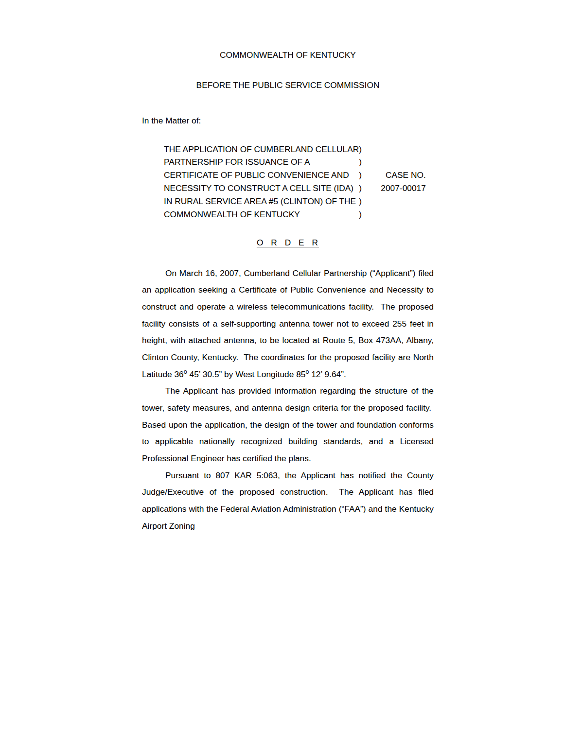COMMONWEALTH OF KENTUCKY
BEFORE THE PUBLIC SERVICE COMMISSION
In the Matter of:
| THE APPLICATION OF CUMBERLAND CELLULAR | ) | |
| PARTNERSHIP FOR ISSUANCE OF A | ) | |
| CERTIFICATE OF PUBLIC CONVENIENCE AND | ) | CASE NO. |
| NECESSITY TO CONSTRUCT A CELL SITE (IDA) | ) | 2007-00017 |
| IN RURAL SERVICE AREA #5 (CLINTON) OF THE | ) | |
| COMMONWEALTH OF KENTUCKY | ) | |
O R D E R
On March 16, 2007, Cumberland Cellular Partnership (“Applicant”) filed an application seeking a Certificate of Public Convenience and Necessity to construct and operate a wireless telecommunications facility. The proposed facility consists of a self-supporting antenna tower not to exceed 255 feet in height, with attached antenna, to be located at Route 5, Box 473AA, Albany, Clinton County, Kentucky. The coordinates for the proposed facility are North Latitude 36o 45’ 30.5” by West Longitude 85o 12’ 9.64”.
The Applicant has provided information regarding the structure of the tower, safety measures, and antenna design criteria for the proposed facility. Based upon the application, the design of the tower and foundation conforms to applicable nationally recognized building standards, and a Licensed Professional Engineer has certified the plans.
Pursuant to 807 KAR 5:063, the Applicant has notified the County Judge/Executive of the proposed construction. The Applicant has filed applications with the Federal Aviation Administration (“FAA”) and the Kentucky Airport Zoning